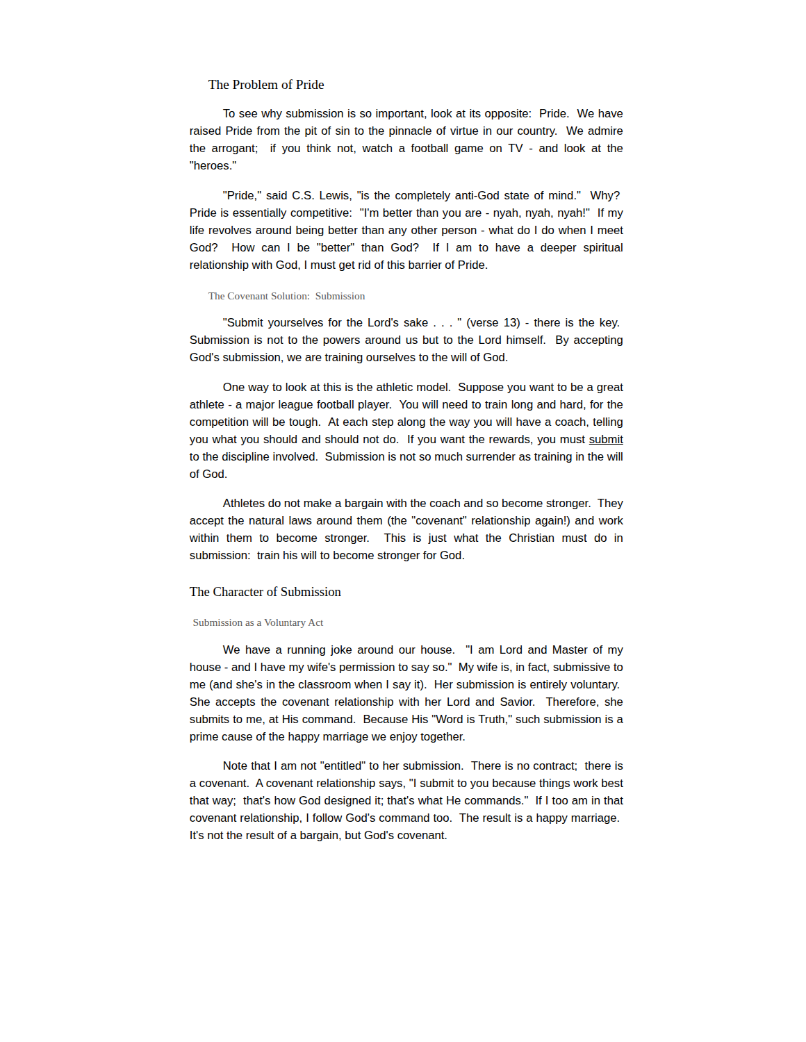The Problem of Pride
To see why submission is so important, look at its opposite: Pride. We have raised Pride from the pit of sin to the pinnacle of virtue in our country. We admire the arrogant; if you think not, watch a football game on TV - and look at the "heroes."
"Pride," said C.S. Lewis, "is the completely anti-God state of mind." Why? Pride is essentially competitive: "I'm better than you are - nyah, nyah, nyah!" If my life revolves around being better than any other person - what do I do when I meet God? How can I be "better" than God? If I am to have a deeper spiritual relationship with God, I must get rid of this barrier of Pride.
The Covenant Solution: Submission
"Submit yourselves for the Lord's sake . . . " (verse 13) - there is the key. Submission is not to the powers around us but to the Lord himself. By accepting God's submission, we are training ourselves to the will of God.
One way to look at this is the athletic model. Suppose you want to be a great athlete - a major league football player. You will need to train long and hard, for the competition will be tough. At each step along the way you will have a coach, telling you what you should and should not do. If you want the rewards, you must submit to the discipline involved. Submission is not so much surrender as training in the will of God.
Athletes do not make a bargain with the coach and so become stronger. They accept the natural laws around them (the "covenant" relationship again!) and work within them to become stronger. This is just what the Christian must do in submission: train his will to become stronger for God.
The Character of Submission
Submission as a Voluntary Act
We have a running joke around our house. "I am Lord and Master of my house - and I have my wife's permission to say so." My wife is, in fact, submissive to me (and she's in the classroom when I say it). Her submission is entirely voluntary. She accepts the covenant relationship with her Lord and Savior. Therefore, she submits to me, at His command. Because His "Word is Truth," such submission is a prime cause of the happy marriage we enjoy together.
Note that I am not "entitled" to her submission. There is no contract; there is a covenant. A covenant relationship says, "I submit to you because things work best that way; that's how God designed it; that's what He commands." If I too am in that covenant relationship, I follow God's command too. The result is a happy marriage. It's not the result of a bargain, but God's covenant.